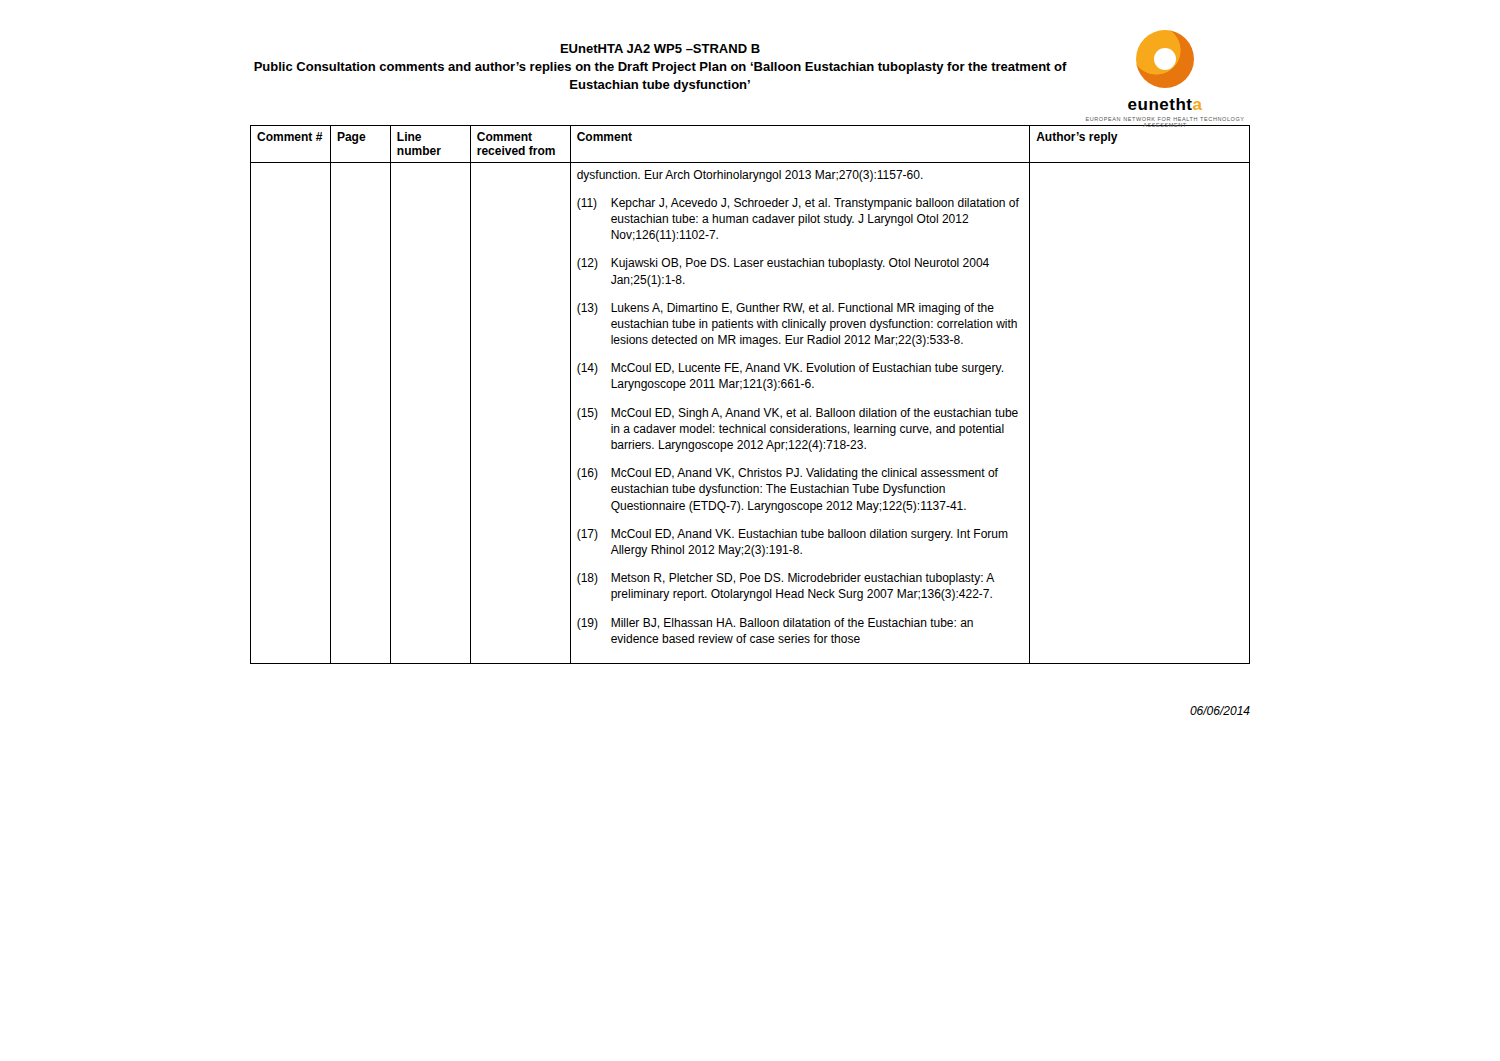eunethta
EUROPEAN NETWORK FOR HEALTH TECHNOLOGY ASSESSMENT
EUnetHTA JA2 WP5 –STRAND B
Public Consultation comments and author’s replies on the Draft Project Plan on ‘Balloon Eustachian tuboplasty for the treatment of Eustachian tube dysfunction’
| Comment # | Page | Line number | Comment received from | Comment | Author’s reply |
| --- | --- | --- | --- | --- | --- |
| | | | | dysfunction. Eur Arch Otorhinolaryngol 2013 Mar;270(3):1157-60. (11) Kepchar J, Acevedo J, Schroeder J, et al. Transtympanic balloon dilatation of eustachian tube: a human cadaver pilot study. J Laryngol Otol 2012 Nov;126(11):1102-7. (12) Kujawski OB, Poe DS. Laser eustachian tuboplasty. Otol Neurotol 2004 Jan;25(1):1-8. (13) Lukens A, Dimartino E, Gunther RW, et al. Functional MR imaging of the eustachian tube in patients with clinically proven dysfunction: correlation with lesions detected on MR images. Eur Radiol 2012 Mar;22(3):533-8. (14) McCoul ED, Lucente FE, Anand VK. Evolution of Eustachian tube surgery. Laryngoscope 2011 Mar;121(3):661-6. (15) McCoul ED, Singh A, Anand VK, et al. Balloon dilation of the eustachian tube in a cadaver model: technical considerations, learning curve, and potential barriers. Laryngoscope 2012 Apr;122(4):718-23. (16) McCoul ED, Anand VK, Christos PJ. Validating the clinical assessment of eustachian tube dysfunction: The Eustachian Tube Dysfunction Questionnaire (ETDQ-7). Laryngoscope 2012 May;122(5):1137-41. (17) McCoul ED, Anand VK. Eustachian tube balloon dilation surgery. Int Forum Allergy Rhinol 2012 May;2(3):191-8. (18) Metson R, Pletcher SD, Poe DS. Microdebrider eustachian tuboplasty: A preliminary report. Otolaryngol Head Neck Surg 2007 Mar;136(3):422-7. (19) Miller BJ, Elhassan HA. Balloon dilatation of the Eustachian tube: an evidence based review of case series for those | |
06/06/2014